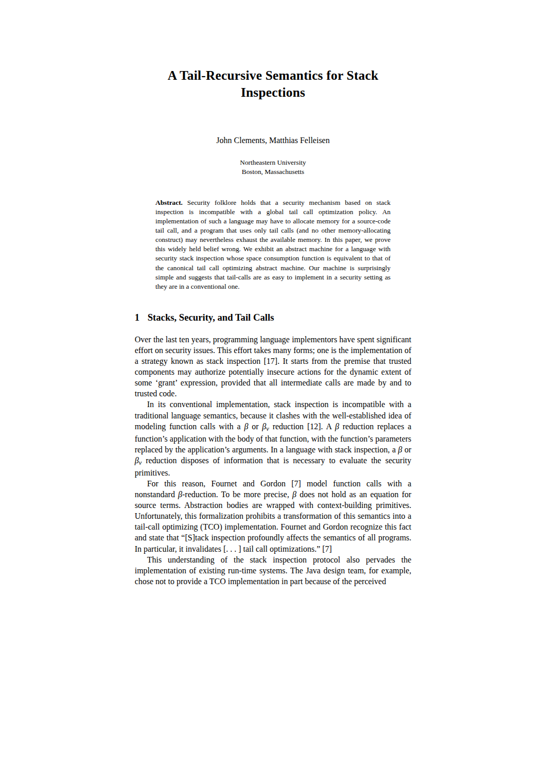A Tail-Recursive Semantics for Stack Inspections
John Clements, Matthias Felleisen
Northeastern University
Boston, Massachusetts
Abstract. Security folklore holds that a security mechanism based on stack inspection is incompatible with a global tail call optimization policy. An implementation of such a language may have to allocate memory for a source-code tail call, and a program that uses only tail calls (and no other memory-allocating construct) may nevertheless exhaust the available memory. In this paper, we prove this widely held belief wrong. We exhibit an abstract machine for a language with security stack inspection whose space consumption function is equivalent to that of the canonical tail call optimizing abstract machine. Our machine is surprisingly simple and suggests that tail-calls are as easy to implement in a security setting as they are in a conventional one.
1 Stacks, Security, and Tail Calls
Over the last ten years, programming language implementors have spent significant effort on security issues. This effort takes many forms; one is the implementation of a strategy known as stack inspection [17]. It starts from the premise that trusted components may authorize potentially insecure actions for the dynamic extent of some ‘grant’ expression, provided that all intermediate calls are made by and to trusted code.
In its conventional implementation, stack inspection is incompatible with a traditional language semantics, because it clashes with the well-established idea of modeling function calls with a β or βv reduction [12]. A β reduction replaces a function’s application with the body of that function, with the function’s parameters replaced by the application’s arguments. In a language with stack inspection, a β or βv reduction disposes of information that is necessary to evaluate the security primitives.
For this reason, Fournet and Gordon [7] model function calls with a nonstandard β-reduction. To be more precise, β does not hold as an equation for source terms. Abstraction bodies are wrapped with context-building primitives. Unfortunately, this formalization prohibits a transformation of this semantics into a tail-call optimizing (TCO) implementation. Fournet and Gordon recognize this fact and state that “[S]tack inspection profoundly affects the semantics of all programs. In particular, it invalidates [. . . ] tail call optimizations.” [7]
This understanding of the stack inspection protocol also pervades the implementation of existing run-time systems. The Java design team, for example, chose not to provide a TCO implementation in part because of the perceived